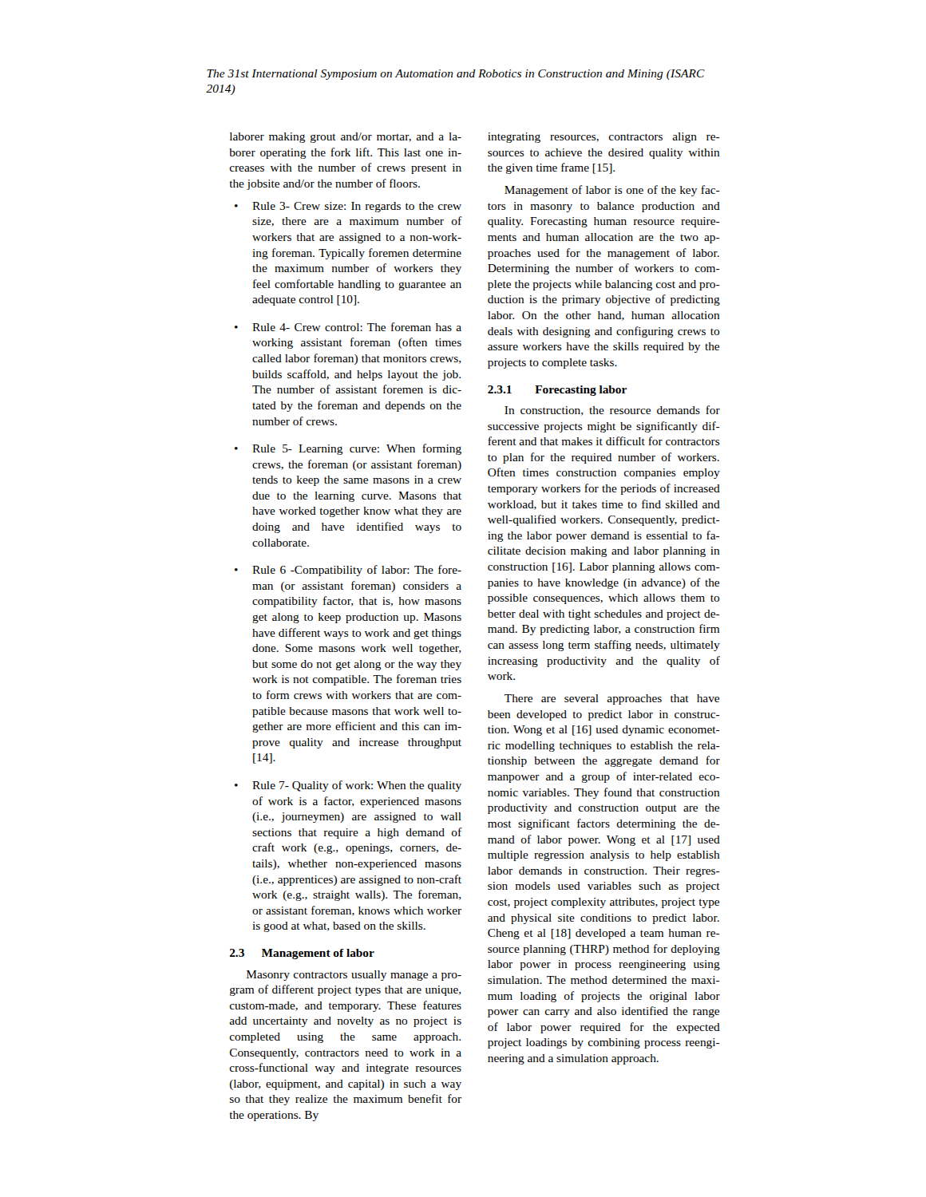The 31st International Symposium on Automation and Robotics in Construction and Mining (ISARC 2014)
laborer making grout and/or mortar, and a laborer operating the fork lift. This last one increases with the number of crews present in the jobsite and/or the number of floors.
Rule 3- Crew size: In regards to the crew size, there are a maximum number of workers that are assigned to a non-working foreman. Typically foremen determine the maximum number of workers they feel comfortable handling to guarantee an adequate control [10].
Rule 4- Crew control: The foreman has a working assistant foreman (often times called labor foreman) that monitors crews, builds scaffold, and helps layout the job. The number of assistant foremen is dictated by the foreman and depends on the number of crews.
Rule 5- Learning curve: When forming crews, the foreman (or assistant foreman) tends to keep the same masons in a crew due to the learning curve. Masons that have worked together know what they are doing and have identified ways to collaborate.
Rule 6 -Compatibility of labor: The foreman (or assistant foreman) considers a compatibility factor, that is, how masons get along to keep production up. Masons have different ways to work and get things done. Some masons work well together, but some do not get along or the way they work is not compatible. The foreman tries to form crews with workers that are compatible because masons that work well together are more efficient and this can improve quality and increase throughput [14].
Rule 7- Quality of work: When the quality of work is a factor, experienced masons (i.e., journeymen) are assigned to wall sections that require a high demand of craft work (e.g., openings, corners, details), whether non-experienced masons (i.e., apprentices) are assigned to non-craft work (e.g., straight walls). The foreman, or assistant foreman, knows which worker is good at what, based on the skills.
2.3 Management of labor
Masonry contractors usually manage a program of different project types that are unique, custom-made, and temporary. These features add uncertainty and novelty as no project is completed using the same approach. Consequently, contractors need to work in a cross-functional way and integrate resources (labor, equipment, and capital) in such a way so that they realize the maximum benefit for the operations. By
integrating resources, contractors align resources to achieve the desired quality within the given time frame [15].
Management of labor is one of the key factors in masonry to balance production and quality. Forecasting human resource requirements and human allocation are the two approaches used for the management of labor. Determining the number of workers to complete the projects while balancing cost and production is the primary objective of predicting labor. On the other hand, human allocation deals with designing and configuring crews to assure workers have the skills required by the projects to complete tasks.
2.3.1 Forecasting labor
In construction, the resource demands for successive projects might be significantly different and that makes it difficult for contractors to plan for the required number of workers. Often times construction companies employ temporary workers for the periods of increased workload, but it takes time to find skilled and well-qualified workers. Consequently, predicting the labor power demand is essential to facilitate decision making and labor planning in construction [16]. Labor planning allows companies to have knowledge (in advance) of the possible consequences, which allows them to better deal with tight schedules and project demand. By predicting labor, a construction firm can assess long term staffing needs, ultimately increasing productivity and the quality of work.
There are several approaches that have been developed to predict labor in construction. Wong et al [16] used dynamic econometric modelling techniques to establish the relationship between the aggregate demand for manpower and a group of inter-related economic variables. They found that construction productivity and construction output are the most significant factors determining the demand of labor power. Wong et al [17] used multiple regression analysis to help establish labor demands in construction. Their regression models used variables such as project cost, project complexity attributes, project type and physical site conditions to predict labor. Cheng et al [18] developed a team human resource planning (THRP) method for deploying labor power in process reengineering using simulation. The method determined the maximum loading of projects the original labor power can carry and also identified the range of labor power required for the expected project loadings by combining process reengineering and a simulation approach.